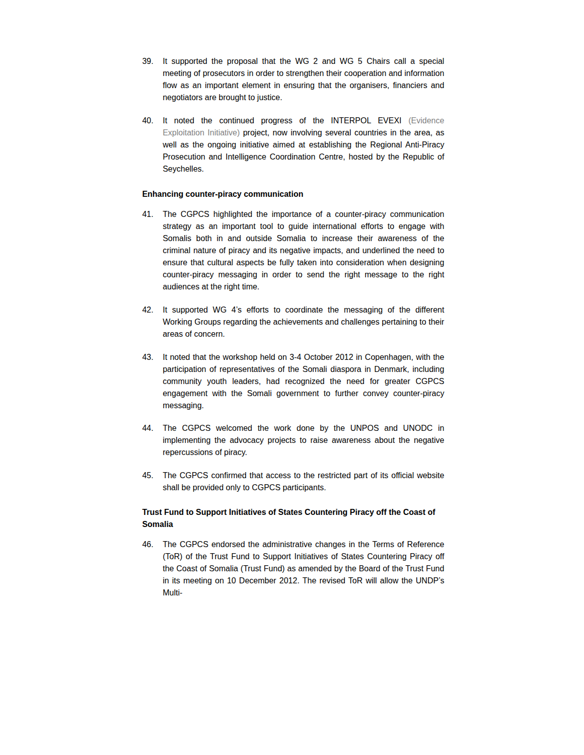39. It supported the proposal that the WG 2 and WG 5 Chairs call a special meeting of prosecutors in order to strengthen their cooperation and information flow as an important element in ensuring that the organisers, financiers and negotiators are brought to justice.
40. It noted the continued progress of the INTERPOL EVEXI (Evidence Exploitation Initiative) project, now involving several countries in the area, as well as the ongoing initiative aimed at establishing the Regional Anti-Piracy Prosecution and Intelligence Coordination Centre, hosted by the Republic of Seychelles.
Enhancing counter-piracy communication
41. The CGPCS highlighted the importance of a counter-piracy communication strategy as an important tool to guide international efforts to engage with Somalis both in and outside Somalia to increase their awareness of the criminal nature of piracy and its negative impacts, and underlined the need to ensure that cultural aspects be fully taken into consideration when designing counter-piracy messaging in order to send the right message to the right audiences at the right time.
42. It supported WG 4’s efforts to coordinate the messaging of the different Working Groups regarding the achievements and challenges pertaining to their areas of concern.
43. It noted that the workshop held on 3-4 October 2012 in Copenhagen, with the participation of representatives of the Somali diaspora in Denmark, including community youth leaders, had recognized the need for greater CGPCS engagement with the Somali government to further convey counter-piracy messaging.
44. The CGPCS welcomed the work done by the UNPOS and UNODC in implementing the advocacy projects to raise awareness about the negative repercussions of piracy.
45. The CGPCS confirmed that access to the restricted part of its official website shall be provided only to CGPCS participants.
Trust Fund to Support Initiatives of States Countering Piracy off the Coast of Somalia
46. The CGPCS endorsed the administrative changes in the Terms of Reference (ToR) of the Trust Fund to Support Initiatives of States Countering Piracy off the Coast of Somalia (Trust Fund) as amended by the Board of the Trust Fund in its meeting on 10 December 2012. The revised ToR will allow the UNDP’s Multi-